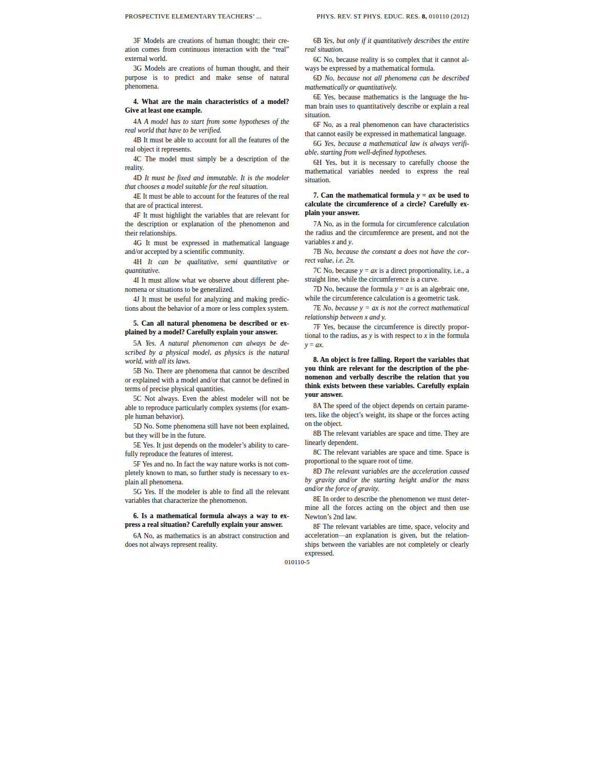Prospective elementary teachers’ ... Phys. Rev. ST Phys. Educ. Res. 8, 010110 (2012)
3F Models are creations of human thought; their creation comes from continuous interaction with the “real” external world.
3G Models are creations of human thought, and their purpose is to predict and make sense of natural phenomena.
4. What are the main characteristics of a model? Give at least one example.
4A A model has to start from some hypotheses of the real world that have to be verified.
4B It must be able to account for all the features of the real object it represents.
4C The model must simply be a description of the reality.
4D It must be fixed and immutable. It is the modeler that chooses a model suitable for the real situation.
4E It must be able to account for the features of the real that are of practical interest.
4F It must highlight the variables that are relevant for the description or explanation of the phenomenon and their relationships.
4G It must be expressed in mathematical language and/or accepted by a scientific community.
4H It can be qualitative, semi quantitative or quantitative.
4I It must allow what we observe about different phenomena or situations to be generalized.
4J It must be useful for analyzing and making predictions about the behavior of a more or less complex system.
5. Can all natural phenomena be described or explained by a model? Carefully explain your answer.
5A Yes. A natural phenomenon can always be described by a physical model, as physics is the natural world, with all its laws.
5B No. There are phenomena that cannot be described or explained with a model and/or that cannot be defined in terms of precise physical quantities.
5C Not always. Even the ablest modeler will not be able to reproduce particularly complex systems (for example human behavior).
5D No. Some phenomena still have not been explained, but they will be in the future.
5E Yes. It just depends on the modeler’s ability to carefully reproduce the features of interest.
5F Yes and no. In fact the way nature works is not completely known to man, so further study is necessary to explain all phenomena.
5G Yes. If the modeler is able to find all the relevant variables that characterize the phenomenon.
6. Is a mathematical formula always a way to express a real situation? Carefully explain your answer.
6A No, as mathematics is an abstract construction and does not always represent reality.
6B Yes, but only if it quantitatively describes the entire real situation.
6C No, because reality is so complex that it cannot always be expressed by a mathematical formula.
6D No, because not all phenomena can be described mathematically or quantitatively.
6E Yes, because mathematics is the language the human brain uses to quantitatively describe or explain a real situation.
6F No, as a real phenomenon can have characteristics that cannot easily be expressed in mathematical language.
6G Yes, because a mathematical law is always verifiable, starting from well-defined hypotheses.
6H Yes, but it is necessary to carefully choose the mathematical variables needed to express the real situation.
7. Can the mathematical formula y = ax be used to calculate the circumference of a circle? Carefully explain your answer.
7A No, as in the formula for circumference calculation the radius and the circumference are present, and not the variables x and y.
7B No, because the constant a does not have the correct value, i.e. 2π.
7C No, because y = ax is a direct proportionality, i.e., a straight line, while the circumference is a curve.
7D No, because the formula y = ax is an algebraic one, while the circumference calculation is a geometric task.
7E No, because y = ax is not the correct mathematical relationship between x and y.
7F Yes, because the circumference is directly proportional to the radius, as y is with respect to x in the formula y = ax.
8. An object is free falling. Report the variables that you think are relevant for the description of the phenomenon and verbally describe the relation that you think exists between these variables. Carefully explain your answer.
8A The speed of the object depends on certain parameters, like the object’s weight, its shape or the forces acting on the object.
8B The relevant variables are space and time. They are linearly dependent.
8C The relevant variables are space and time. Space is proportional to the square root of time.
8D The relevant variables are the acceleration caused by gravity and/or the starting height and/or the mass and/or the force of gravity.
8E In order to describe the phenomenon we must determine all the forces acting on the object and then use Newton’s 2nd law.
8F The relevant variables are time, space, velocity and acceleration—an explanation is given, but the relationships between the variables are not completely or clearly expressed.
010110-5